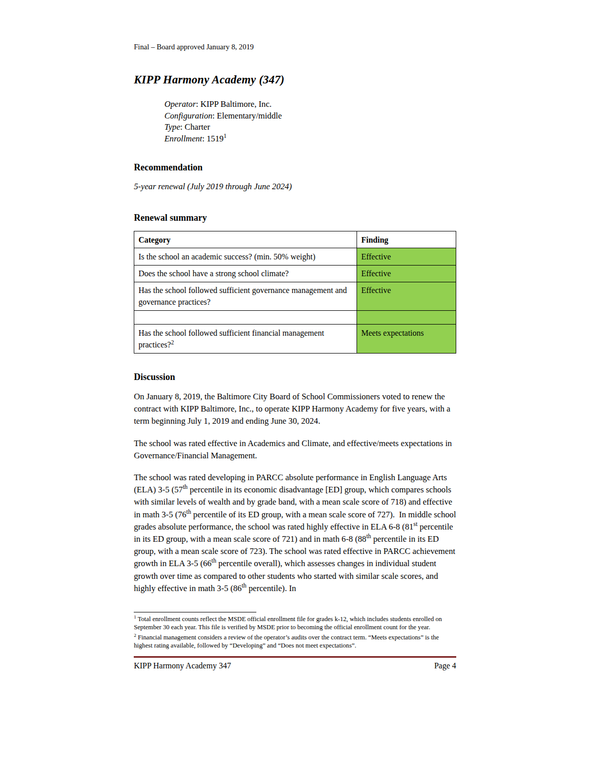Final – Board approved January 8, 2019
KIPP Harmony Academy (347)
Operator: KIPP Baltimore, Inc.
Configuration: Elementary/middle
Type: Charter
Enrollment: 15191
Recommendation
5-year renewal (July 2019 through June 2024)
Renewal summary
| Category | Finding |
| --- | --- |
| Is the school an academic success? (min. 50% weight) | Effective |
| Does the school have a strong school climate? | Effective |
| Has the school followed sufficient governance management and governance practices? | Effective |
| Has the school followed sufficient financial management practices? 2 | Meets expectations |
Discussion
On January 8, 2019, the Baltimore City Board of School Commissioners voted to renew the contract with KIPP Baltimore, Inc., to operate KIPP Harmony Academy for five years, with a term beginning July 1, 2019 and ending June 30, 2024.
The school was rated effective in Academics and Climate, and effective/meets expectations in Governance/Financial Management.
The school was rated developing in PARCC absolute performance in English Language Arts (ELA) 3-5 (57th percentile in its economic disadvantage [ED] group, which compares schools with similar levels of wealth and by grade band, with a mean scale score of 718) and effective in math 3-5 (76th percentile of its ED group, with a mean scale score of 727). In middle school grades absolute performance, the school was rated highly effective in ELA 6-8 (81st percentile in its ED group, with a mean scale score of 721) and in math 6-8 (88th percentile in its ED group, with a mean scale score of 723). The school was rated effective in PARCC achievement growth in ELA 3-5 (66th percentile overall), which assesses changes in individual student growth over time as compared to other students who started with similar scale scores, and highly effective in math 3-5 (86th percentile). In
1 Total enrollment counts reflect the MSDE official enrollment file for grades k-12, which includes students enrolled on September 30 each year. This file is verified by MSDE prior to becoming the official enrollment count for the year.
2 Financial management considers a review of the operator’s audits over the contract term. “Meets expectations” is the highest rating available, followed by “Developing” and “Does not meet expectations”.
KIPP Harmony Academy 347 Page 4